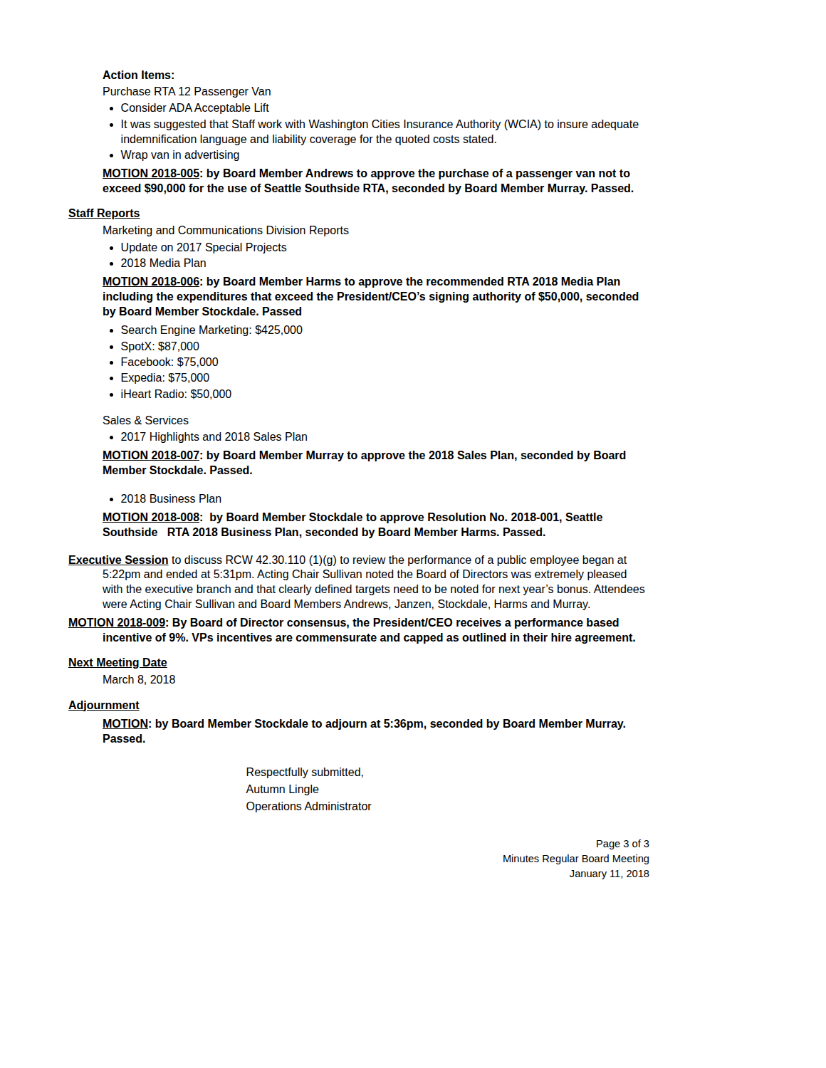Action Items:
Purchase RTA 12 Passenger Van
Consider ADA Acceptable Lift
It was suggested that Staff work with Washington Cities Insurance Authority (WCIA) to insure adequate indemnification language and liability coverage for the quoted costs stated.
Wrap van in advertising
MOTION 2018-005: by Board Member Andrews to approve the purchase of a passenger van not to exceed $90,000 for the use of Seattle Southside RTA, seconded by Board Member Murray. Passed.
Staff Reports
Marketing and Communications Division Reports
Update on 2017 Special Projects
2018 Media Plan
MOTION 2018-006: by Board Member Harms to approve the recommended RTA 2018 Media Plan including the expenditures that exceed the President/CEO’s signing authority of $50,000, seconded by Board Member Stockdale. Passed
Search Engine Marketing: $425,000
SpotX: $87,000
Facebook: $75,000
Expedia: $75,000
iHeart Radio: $50,000
Sales & Services
2017 Highlights and 2018 Sales Plan
MOTION 2018-007: by Board Member Murray to approve the 2018 Sales Plan, seconded by Board Member Stockdale. Passed.
2018 Business Plan
MOTION 2018-008: by Board Member Stockdale to approve Resolution No. 2018-001, Seattle Southside RTA 2018 Business Plan, seconded by Board Member Harms. Passed.
Executive Session to discuss RCW 42.30.110 (1)(g) to review the performance of a public employee began at 5:22pm and ended at 5:31pm. Acting Chair Sullivan noted the Board of Directors was extremely pleased with the executive branch and that clearly defined targets need to be noted for next year’s bonus. Attendees were Acting Chair Sullivan and Board Members Andrews, Janzen, Stockdale, Harms and Murray.
MOTION 2018-009: By Board of Director consensus, the President/CEO receives a performance based incentive of 9%. VPs incentives are commensurate and capped as outlined in their hire agreement.
Next Meeting Date
March 8, 2018
Adjournment
MOTION: by Board Member Stockdale to adjourn at 5:36pm, seconded by Board Member Murray. Passed.
Respectfully submitted,
Autumn Lingle
Operations Administrator
Page 3 of 3
Minutes Regular Board Meeting
January 11, 2018